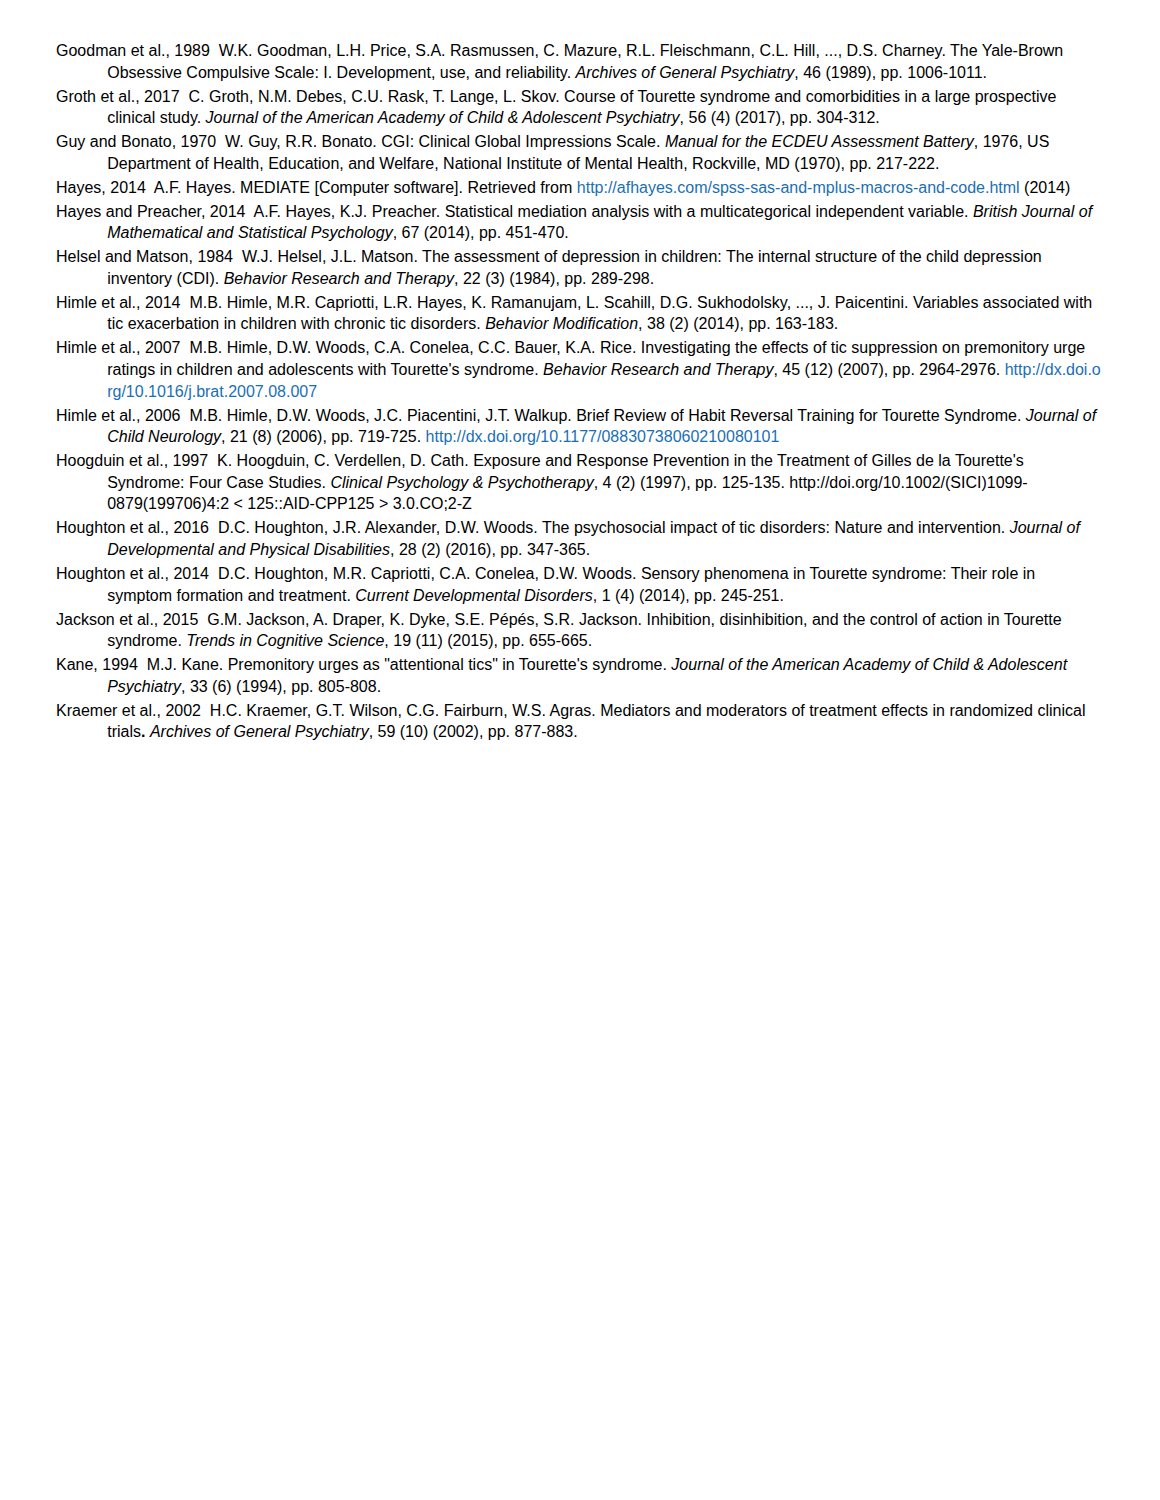Goodman et al., 1989 W.K. Goodman, L.H. Price, S.A. Rasmussen, C. Mazure, R.L. Fleischmann, C.L. Hill, ..., D.S. Charney. The Yale-Brown Obsessive Compulsive Scale: I. Development, use, and reliability. Archives of General Psychiatry, 46 (1989), pp. 1006-1011.
Groth et al., 2017 C. Groth, N.M. Debes, C.U. Rask, T. Lange, L. Skov. Course of Tourette syndrome and comorbidities in a large prospective clinical study. Journal of the American Academy of Child & Adolescent Psychiatry, 56 (4) (2017), pp. 304-312.
Guy and Bonato, 1970 W. Guy, R.R. Bonato. CGI: Clinical Global Impressions Scale. Manual for the ECDEU Assessment Battery, 1976, US Department of Health, Education, and Welfare, National Institute of Mental Health, Rockville, MD (1970), pp. 217-222.
Hayes, 2014 A.F. Hayes. MEDIATE [Computer software]. Retrieved from http://afhayes.com/spss-sas-and-mplus-macros-and-code.html (2014)
Hayes and Preacher, 2014 A.F. Hayes, K.J. Preacher. Statistical mediation analysis with a multicategorical independent variable. British Journal of Mathematical and Statistical Psychology, 67 (2014), pp. 451-470.
Helsel and Matson, 1984 W.J. Helsel, J.L. Matson. The assessment of depression in children: The internal structure of the child depression inventory (CDI). Behavior Research and Therapy, 22 (3) (1984), pp. 289-298.
Himle et al., 2014 M.B. Himle, M.R. Capriotti, L.R. Hayes, K. Ramanujam, L. Scahill, D.G. Sukhodolsky, ..., J. Paicentini. Variables associated with tic exacerbation in children with chronic tic disorders. Behavior Modification, 38 (2) (2014), pp. 163-183.
Himle et al., 2007 M.B. Himle, D.W. Woods, C.A. Conelea, C.C. Bauer, K.A. Rice. Investigating the effects of tic suppression on premonitory urge ratings in children and adolescents with Tourette's syndrome. Behavior Research and Therapy, 45 (12) (2007), pp. 2964-2976. http://dx.doi.org/10.1016/j.brat.2007.08.007
Himle et al., 2006 M.B. Himle, D.W. Woods, J.C. Piacentini, J.T. Walkup. Brief Review of Habit Reversal Training for Tourette Syndrome. Journal of Child Neurology, 21 (8) (2006), pp. 719-725. http://dx.doi.org/10.1177/08830738060210080101
Hoogduin et al., 1997 K. Hoogduin, C. Verdellen, D. Cath. Exposure and Response Prevention in the Treatment of Gilles de la Tourette's Syndrome: Four Case Studies. Clinical Psychology & Psychotherapy, 4 (2) (1997), pp. 125-135. http://doi.org/10.1002/(SICI)1099-0879(199706)4:2 < 125::AID-CPP125 > 3.0.CO;2-Z
Houghton et al., 2016 D.C. Houghton, J.R. Alexander, D.W. Woods. The psychosocial impact of tic disorders: Nature and intervention. Journal of Developmental and Physical Disabilities, 28 (2) (2016), pp. 347-365.
Houghton et al., 2014 D.C. Houghton, M.R. Capriotti, C.A. Conelea, D.W. Woods. Sensory phenomena in Tourette syndrome: Their role in symptom formation and treatment. Current Developmental Disorders, 1 (4) (2014), pp. 245-251.
Jackson et al., 2015 G.M. Jackson, A. Draper, K. Dyke, S.E. Pépés, S.R. Jackson. Inhibition, disinhibition, and the control of action in Tourette syndrome. Trends in Cognitive Science, 19 (11) (2015), pp. 655-665.
Kane, 1994 M.J. Kane. Premonitory urges as "attentional tics" in Tourette's syndrome. Journal of the American Academy of Child & Adolescent Psychiatry, 33 (6) (1994), pp. 805-808.
Kraemer et al., 2002 H.C. Kraemer, G.T. Wilson, C.G. Fairburn, W.S. Agras. Mediators and moderators of treatment effects in randomized clinical trials. Archives of General Psychiatry, 59 (10) (2002), pp. 877-883.